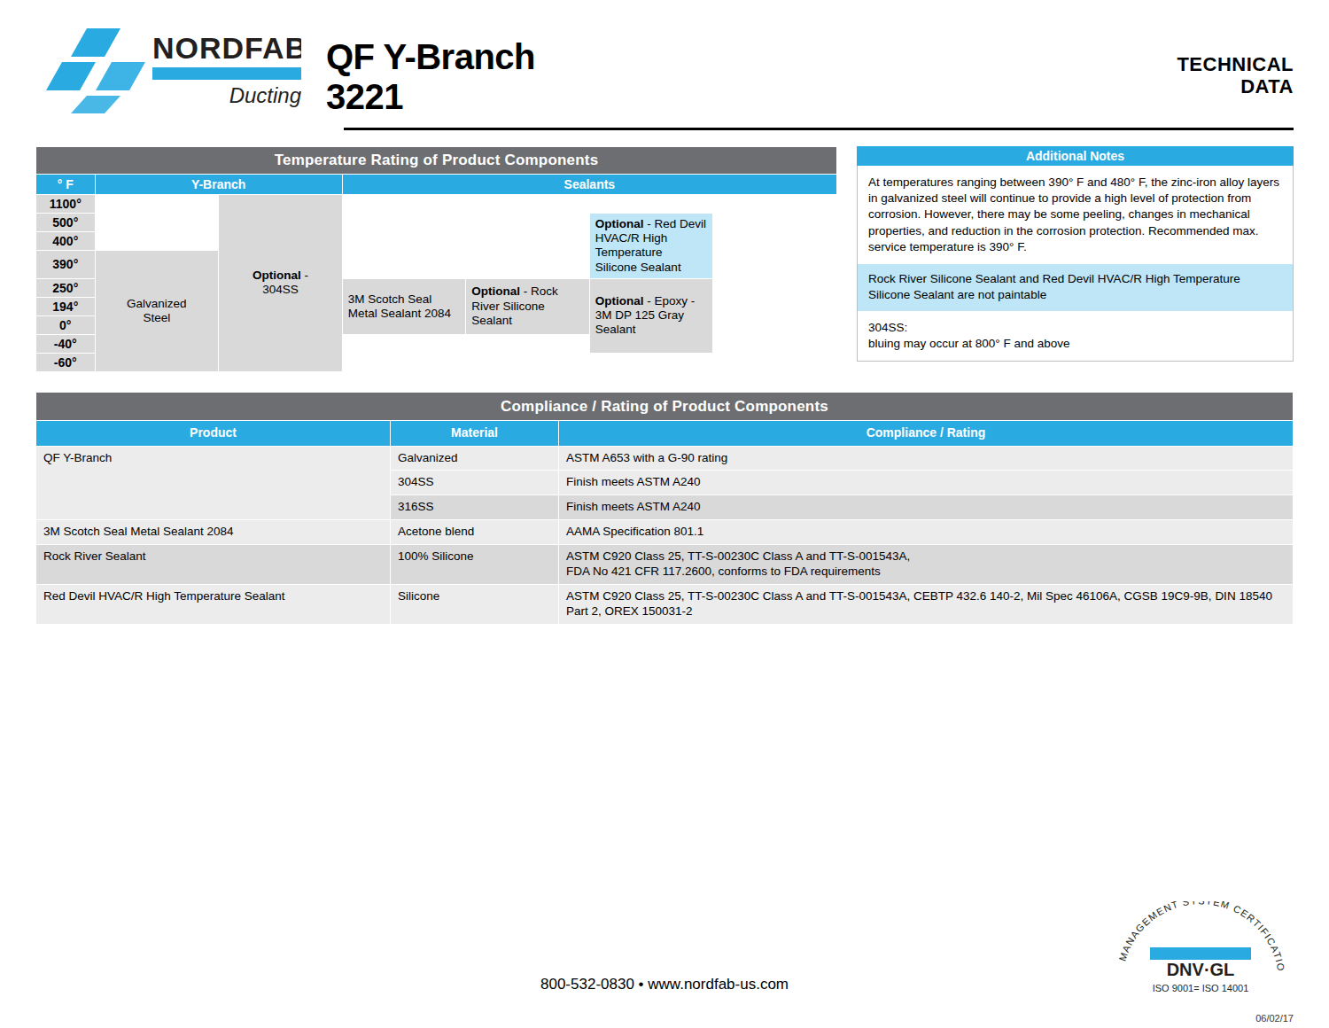NORDFAB Ducting
QF Y-Branch
3221
TECHNICAL
DATA
| Temperature Rating of Product Components |
| --- |
| ° F | Y-Branch | Sealants |
| 1100° | | Optional - 304SS | | | | |
| 500° | | | | Optional - Red Devil HVAC/R High Tempera­ture Silicone Sealant | |
| 400° | | | | |
| 390° | Galvanized Steel | | | |
| 250° | 3M Scotch Seal Metal Sealant 2084 | Optional - Rock River Silicone Sealant | Optional - Epoxy - 3M DP 125 Gray Sealant |
| 194° |
| 0° |
| -40° | | |
| -60° | | | | |
Additional Notes
At temperatures ranging between 390° F and 480° F, the zinc-iron alloy layers in galvanized steel will continue to provide a high level of protection from corrosion. However, there may be some peeling, changes in mechanical properties, and reduction in the corrosion protection. Recommended max. service temperature is 390° F.
Rock River Silicone Sealant and Red Devil HVAC/R High Temperature Silicone Sealant are not paintable
304SS:
bluing may occur at 800° F and above
| Compliance / Rating of Product Components |
| --- |
| Product | Material | Compliance / Rating |
| QF Y-Branch | Galvanized | ASTM A653 with a G-90 rating |
| 304SS | Finish meets ASTM A240 |
| 316SS | Finish meets ASTM A240 |
| 3M Scotch Seal Metal Sealant 2084 | Acetone blend | AAMA Specification 801.1 |
| Rock River Sealant | 100% Silicone | ASTM C920 Class 25, TT-S-00230C Class A and TT-S-001543A, FDA No 421 CFR 117.2600, conforms to FDA requirements |
| Red Devil HVAC/R High Temperature Sealant | Silicone | ASTM C920 Class 25, TT-S-00230C Class A and TT-S-001543A, CEBTP 432.6 140-2, Mil Spec 46106A, CGSB 19C9-9B, DIN 18540 Part 2, OREX 150031-2 |
800-532-0830 • www.nordfab-us.com
MANAGEMENT SYSTEM CERTIFICATION DNV·GL ISO 9001= ISO 14001
06/02/17